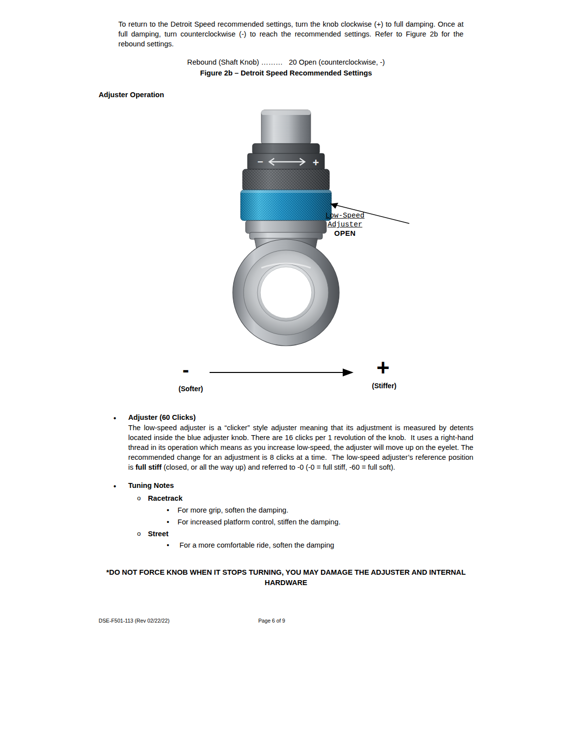To return to the Detroit Speed recommended settings, turn the knob clockwise (+) to full damping. Once at full damping, turn counterclockwise (-) to reach the recommended settings. Refer to Figure 2b for the rebound settings.
Rebound (Shaft Knob) ……… 20 Open (counterclockwise, -)
Figure 2b – Detroit Speed Recommended Settings
Adjuster Operation
− +
Low-Speed
Adjuster
OPEN
- + (Softer) (Stiffer)
Adjuster (60 Clicks)
The low-speed adjuster is a “clicker” style adjuster meaning that its adjustment is measured by detents located inside the blue adjuster knob. There are 16 clicks per 1 revolution of the knob. It uses a right-hand thread in its operation which means as you increase low-speed, the adjuster will move up on the eyelet. The recommended change for an adjustment is 8 clicks at a time. The low-speed adjuster’s reference position is full stiff (closed, or all the way up) and referred to -0 (-0 = full stiff, -60 = full soft).
Tuning Notes
Racetrack
For more grip, soften the damping.
For increased platform control, stiffen the damping.
Street
For a more comfortable ride, soften the damping
*DO NOT FORCE KNOB WHEN IT STOPS TURNING, YOU MAY DAMAGE THE ADJUSTER AND INTERNAL HARDWARE
DSE-F501-113 (Rev 02/22/22) Page 6 of 9